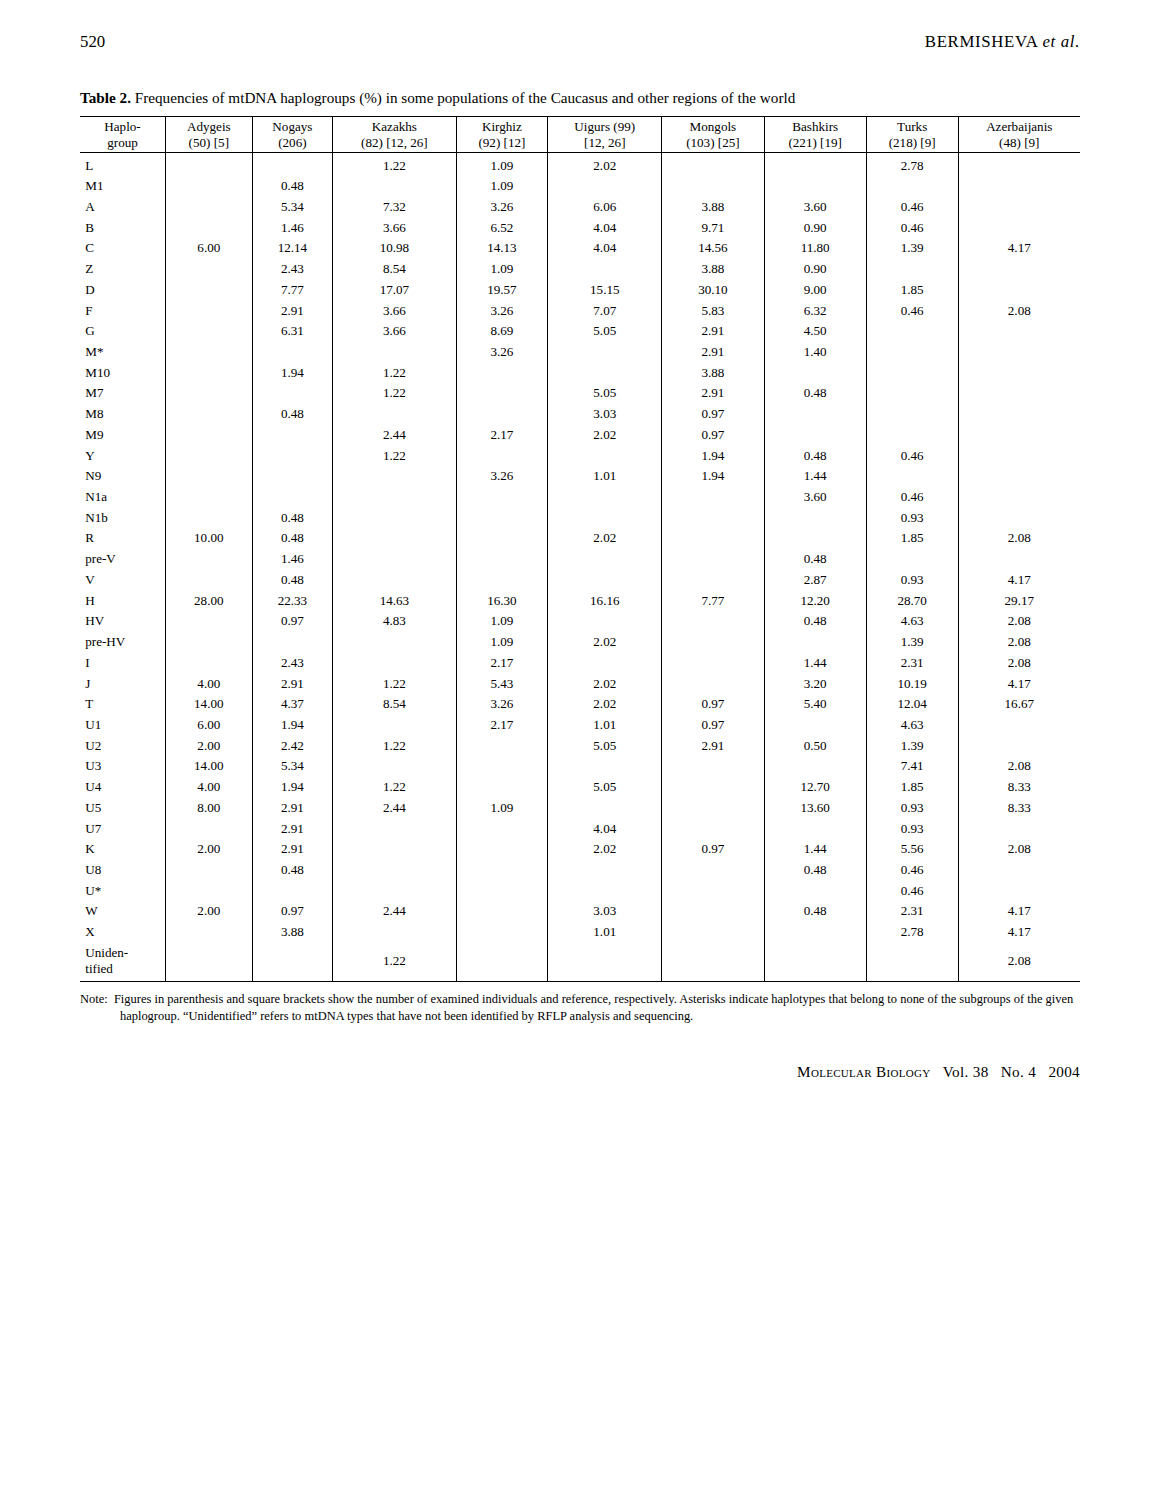520 BERMISHEVA et al.
Table 2. Frequencies of mtDNA haplogroups (%) in some populations of the Caucasus and other regions of the world
| Haplo- group | Adygeis (50) [5] | Nogays (206) | Kazakhs (82) [12, 26] | Kirghiz (92) [12] | Uigurs (99) [12, 26] | Mongols (103) [25] | Bashkirs (221) [19] | Turks (218) [9] | Azerbaijanis (48) [9] |
| --- | --- | --- | --- | --- | --- | --- | --- | --- | --- |
| L | | | 1.22 | 1.09 | 2.02 | | | 2.78 | |
| M1 | | 0.48 | | 1.09 | | | | | |
| A | | 5.34 | 7.32 | 3.26 | 6.06 | 3.88 | 3.60 | 0.46 | |
| B | | 1.46 | 3.66 | 6.52 | 4.04 | 9.71 | 0.90 | 0.46 | |
| C | 6.00 | 12.14 | 10.98 | 14.13 | 4.04 | 14.56 | 11.80 | 1.39 | 4.17 |
| Z | | 2.43 | 8.54 | 1.09 | | 3.88 | 0.90 | | |
| D | | 7.77 | 17.07 | 19.57 | 15.15 | 30.10 | 9.00 | 1.85 | |
| F | | 2.91 | 3.66 | 3.26 | 7.07 | 5.83 | 6.32 | 0.46 | 2.08 |
| G | | 6.31 | 3.66 | 8.69 | 5.05 | 2.91 | 4.50 | | |
| M* | | | | 3.26 | | 2.91 | 1.40 | | |
| M10 | | 1.94 | 1.22 | | | 3.88 | | | |
| M7 | | | 1.22 | | 5.05 | 2.91 | 0.48 | | |
| M8 | | 0.48 | | | 3.03 | 0.97 | | | |
| M9 | | | 2.44 | 2.17 | 2.02 | 0.97 | | | |
| Y | | | 1.22 | | | 1.94 | 0.48 | 0.46 | |
| N9 | | | | 3.26 | 1.01 | 1.94 | 1.44 | | |
| N1a | | | | | | | 3.60 | 0.46 | |
| N1b | | 0.48 | | | | | | 0.93 | |
| R | 10.00 | 0.48 | | | 2.02 | | | 1.85 | 2.08 |
| pre-V | | 1.46 | | | | | 0.48 | | |
| V | | 0.48 | | | | | 2.87 | 0.93 | 4.17 |
| H | 28.00 | 22.33 | 14.63 | 16.30 | 16.16 | 7.77 | 12.20 | 28.70 | 29.17 |
| HV | | 0.97 | 4.83 | 1.09 | | | 0.48 | 4.63 | 2.08 |
| pre-HV | | | | 1.09 | 2.02 | | | 1.39 | 2.08 |
| I | | 2.43 | | 2.17 | | | 1.44 | 2.31 | 2.08 |
| J | 4.00 | 2.91 | 1.22 | 5.43 | 2.02 | | 3.20 | 10.19 | 4.17 |
| T | 14.00 | 4.37 | 8.54 | 3.26 | 2.02 | 0.97 | 5.40 | 12.04 | 16.67 |
| U1 | 6.00 | 1.94 | | 2.17 | 1.01 | 0.97 | | 4.63 | |
| U2 | 2.00 | 2.42 | 1.22 | | 5.05 | 2.91 | 0.50 | 1.39 | |
| U3 | 14.00 | 5.34 | | | | | | 7.41 | 2.08 |
| U4 | 4.00 | 1.94 | 1.22 | | 5.05 | | 12.70 | 1.85 | 8.33 |
| U5 | 8.00 | 2.91 | 2.44 | 1.09 | | | 13.60 | 0.93 | 8.33 |
| U7 | | 2.91 | | | 4.04 | | | 0.93 | |
| K | 2.00 | 2.91 | | | 2.02 | 0.97 | 1.44 | 5.56 | 2.08 |
| U8 | | 0.48 | | | | | 0.48 | 0.46 | |
| U* | | | | | | | | 0.46 | |
| W | 2.00 | 0.97 | 2.44 | | 3.03 | | 0.48 | 2.31 | 4.17 |
| X | | 3.88 | | | 1.01 | | | 2.78 | 4.17 |
| Uniden- tified | | | 1.22 | | | | | | 2.08 |
Note: Figures in parenthesis and square brackets show the number of examined individuals and reference, respectively. Asterisks indicate haplotypes that belong to none of the subgroups of the given haplogroup. “Unidentified” refers to mtDNA types that have not been identified by RFLP analysis and sequencing.
Molecular Biology Vol. 38 No. 4 2004